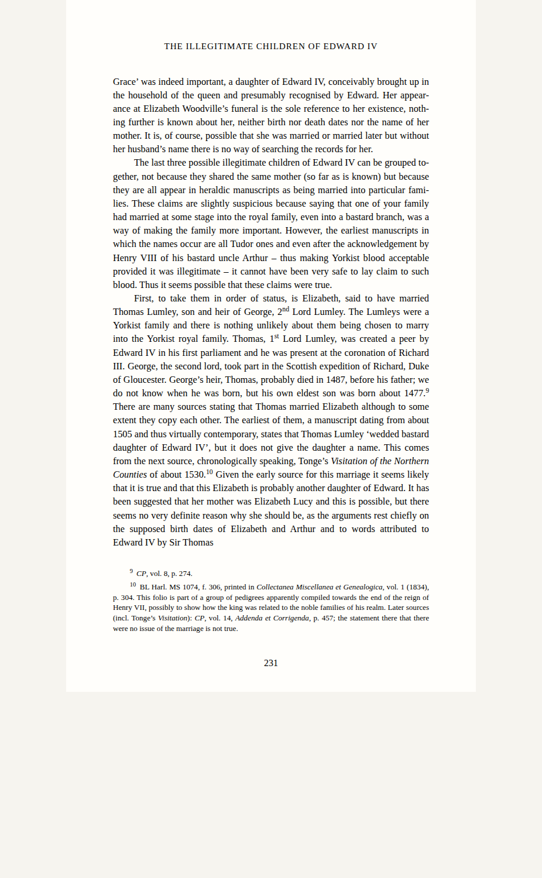The Illegitimate Children of Edward IV
Grace’ was indeed important, a daughter of Edward IV, conceivably brought up in the household of the queen and presumably recognised by Edward. Her appearance at Elizabeth Woodville’s funeral is the sole reference to her existence, nothing further is known about her, neither birth nor death dates nor the name of her mother. It is, of course, possible that she was married or married later but without her husband’s name there is no way of searching the records for her.
The last three possible illegitimate children of Edward IV can be grouped together, not because they shared the same mother (so far as is known) but because they are all appear in heraldic manuscripts as being married into particular families. These claims are slightly suspicious because saying that one of your family had married at some stage into the royal family, even into a bastard branch, was a way of making the family more important. However, the earliest manuscripts in which the names occur are all Tudor ones and even after the acknowledgement by Henry VIII of his bastard uncle Arthur – thus making Yorkist blood acceptable provided it was illegitimate – it cannot have been very safe to lay claim to such blood. Thus it seems possible that these claims were true.
First, to take them in order of status, is Elizabeth, said to have married Thomas Lumley, son and heir of George, 2nd Lord Lumley. The Lumleys were a Yorkist family and there is nothing unlikely about them being chosen to marry into the Yorkist royal family. Thomas, 1st Lord Lumley, was created a peer by Edward IV in his first parliament and he was present at the coronation of Richard III. George, the second lord, took part in the Scottish expedition of Richard, Duke of Gloucester. George’s heir, Thomas, probably died in 1487, before his father; we do not know when he was born, but his own eldest son was born about 1477.9 There are many sources stating that Thomas married Elizabeth although to some extent they copy each other. The earliest of them, a manuscript dating from about 1505 and thus virtually contemporary, states that Thomas Lumley ‘wedded bastard daughter of Edward IV’, but it does not give the daughter a name. This comes from the next source, chronologically speaking, Tonge’s Visitation of the Northern Counties of about 1530.10 Given the early source for this marriage it seems likely that it is true and that this Elizabeth is probably another daughter of Edward. It has been suggested that her mother was Elizabeth Lucy and this is possible, but there seems no very definite reason why she should be, as the arguments rest chiefly on the supposed birth dates of Elizabeth and Arthur and to words attributed to Edward IV by Sir Thomas
9 CP, vol. 8, p. 274.
10 BL Harl. MS 1074, f. 306, printed in Collectanea Miscellanea et Genealogica, vol. 1 (1834), p. 304. This folio is part of a group of pedigrees apparently compiled towards the end of the reign of Henry VII, possibly to show how the king was related to the noble families of his realm. Later sources (incl. Tonge’s Visitation): CP, vol. 14, Addenda et Corrigenda, p. 457; the statement there that there were no issue of the marriage is not true.
231